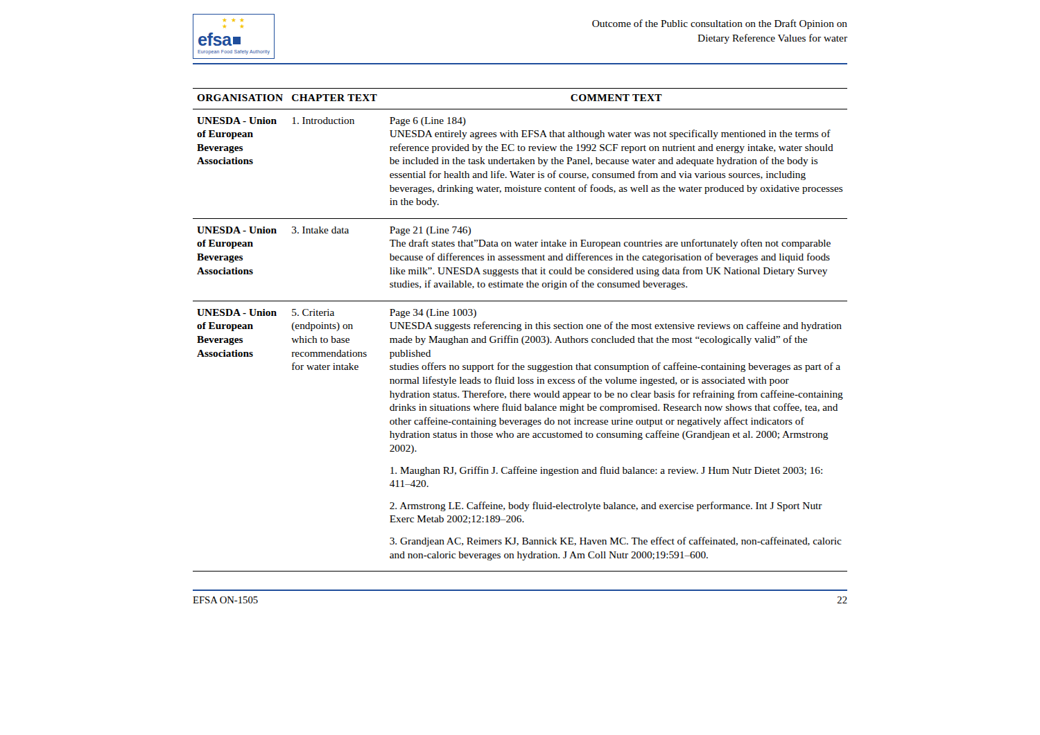★ ★ ★
★ ★ efsa
European Food Safety Authority
Outcome of the Public consultation on the Draft Opinion on
Dietary Reference Values for water
| ORGANISATION | CHAPTER TEXT | COMMENT TEXT |
| --- | --- | --- |
| UNESDA - Union of European Beverages Associations | 1. Introduction | Page 6 (Line 184) UNESDA entirely agrees with EFSA that although water was not specifically mentioned in the terms of reference provided by the EC to review the 1992 SCF report on nutrient and energy intake, water should be included in the task undertaken by the Panel, because water and adequate hydration of the body is essential for health and life. Water is of course, consumed from and via various sources, including beverages, drinking water, moisture content of foods, as well as the water produced by oxidative processes in the body. |
| UNESDA - Union of European Beverages Associations | 3. Intake data | Page 21 (Line 746) The draft states that”Data on water intake in European countries are unfortunately often not comparable because of differences in assessment and differences in the categorisation of beverages and liquid foods like milk”. UNESDA suggests that it could be considered using data from UK National Dietary Survey studies, if available, to estimate the origin of the consumed beverages. |
| UNESDA - Union of European Beverages Associations | 5. Criteria (endpoints) on which to base recommendations for water intake | Page 34 (Line 1003) UNESDA suggests referencing in this section one of the most extensive reviews on caffeine and hydration made by Maughan and Griffin (2003). Authors concluded that the most “ecologically valid” of the published studies offers no support for the suggestion that consumption of caffeine-containing beverages as part of a normal lifestyle leads to fluid loss in excess of the volume ingested, or is associated with poor hydration status. Therefore, there would appear to be no clear basis for refraining from caffeine-containing drinks in situations where fluid balance might be compromised. Research now shows that coffee, tea, and other caffeine-containing beverages do not increase urine output or negatively affect indicators of hydration status in those who are accustomed to consuming caffeine (Grandjean et al. 2000; Armstrong 2002). 1. Maughan RJ, Griffin J. Caffeine ingestion and fluid balance: a review. J Hum Nutr Dietet 2003; 16: 411–420. 2. Armstrong LE. Caffeine, body fluid-electrolyte balance, and exercise performance. Int J Sport Nutr Exerc Metab 2002;12:189–206. 3. Grandjean AC, Reimers KJ, Bannick KE, Haven MC. The effect of caffeinated, non-caffeinated, caloric and non-caloric beverages on hydration. J Am Coll Nutr 2000;19:591–600. |
EFSA ON-1505
22